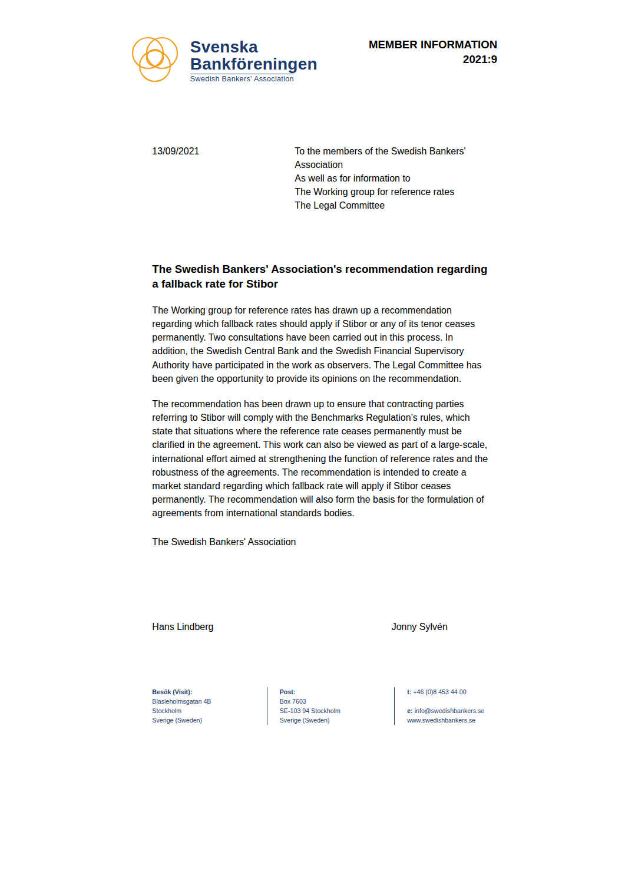Svenska
Bankföreningen
Swedish Bankers' Association
MEMBER INFORMATION
2021:9
13/09/2021
To the members of the Swedish Bankers'
Association
As well as for information to
The Working group for reference rates
The Legal Committee
The Swedish Bankers' Association's recommendation regarding a fallback rate for Stibor
The Working group for reference rates has drawn up a recommendation regarding which fallback rates should apply if Stibor or any of its tenor ceases permanently. Two consultations have been carried out in this process. In addition, the Swedish Central Bank and the Swedish Financial Supervisory Authority have participated in the work as observers. The Legal Committee has been given the opportunity to provide its opinions on the recommendation.
The recommendation has been drawn up to ensure that contracting parties referring to Stibor will comply with the Benchmarks Regulation's rules, which state that situations where the reference rate ceases permanently must be clarified in the agreement. This work can also be viewed as part of a large-scale, international effort aimed at strengthening the function of reference rates and the robustness of the agreements. The recommendation is intended to create a market standard regarding which fallback rate will apply if Stibor ceases permanently. The recommendation will also form the basis for the formulation of agreements from international standards bodies.
The Swedish Bankers' Association
Hans Lindberg
Jonny Sylvén
Besök (Visit):
Blasieholmsgatan 4B
Stockholm
Sverige (Sweden)
Post:
Box 7603
SE-103 94 Stockholm
Sverige (Sweden)
t: +46 (0)8 453 44 00
e: info@swedishbankers.se
www.swedishbankers.se